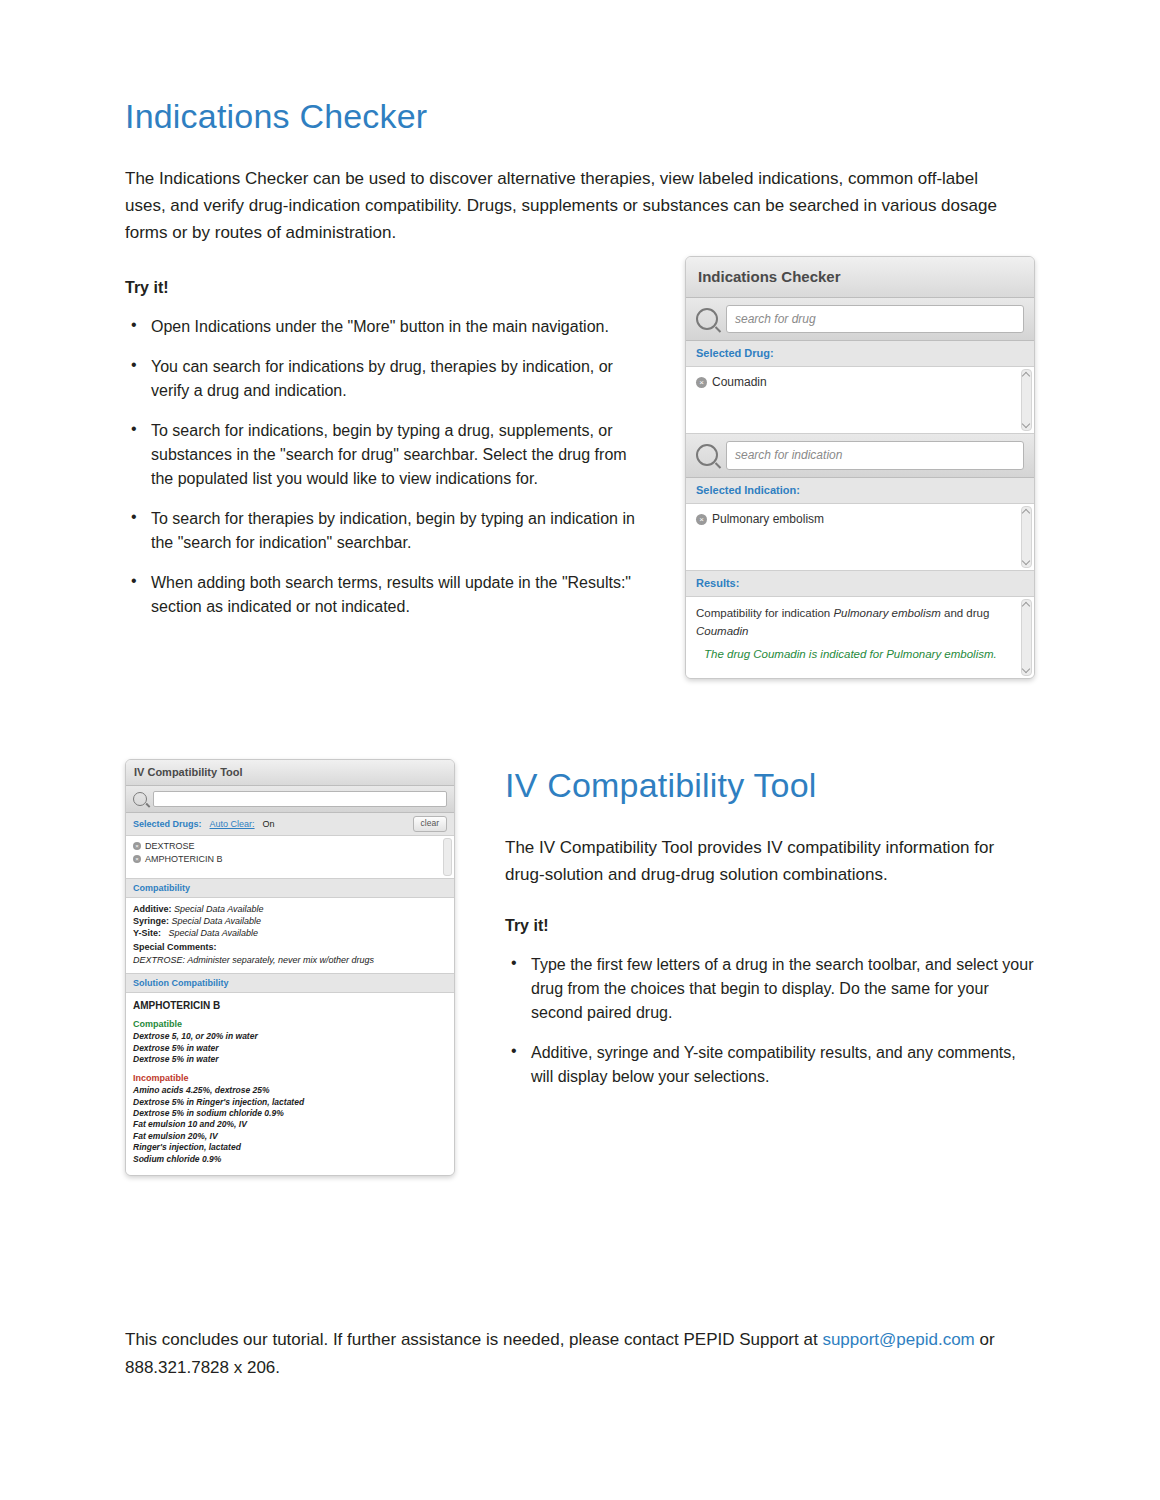Indications Checker
The Indications Checker can be used to discover alternative therapies, view labeled indications, common off-label uses, and verify drug-indication compatibility. Drugs, supplements or substances can be searched in various dosage forms or by routes of administration.
Try it!
Open Indications under the "More" button in the main navigation.
You can search for indications by drug, therapies by indication, or verify a drug and indication.
To search for indications, begin by typing a drug, supplements, or substances in the "search for drug" searchbar. Select the drug from the populated list you would like to view indications for.
To search for therapies by indication, begin by typing an indication in the "search for indication" searchbar.
When adding both search terms, results will update in the "Results:" section as indicated or not indicated.
Indications Checker
search for drug
Selected Drug:
×Coumadin
search for indication
Selected Indication:
×Pulmonary embolism
Results:
Compatibility for indication Pulmonary embolism and drug Coumadin The drug Coumadin is indicated for Pulmonary embolism.
IV Compatibility Tool
Selected Drugs: Auto Clear: On clear
×DEXTROSE
×AMPHOTERICIN B
Compatibility
Additive: Special Data Available
Syringe: Special Data Available
Y-Site: Special Data Available
Special Comments: DEXTROSE: Administer separately, never mix w/other drugs
Solution Compatibility
AMPHOTERICIN B
Compatible
Dextrose 5, 10, or 20% in water
Dextrose 5% in water
Dextrose 5% in water
Incompatible
Amino acids 4.25%, dextrose 25%
Dextrose 5% in Ringer's injection, lactated
Dextrose 5% in sodium chloride 0.9%
Fat emulsion 10 and 20%, IV
Fat emulsion 20%, IV
Ringer's injection, lactated
Sodium chloride 0.9%
IV Compatibility Tool
The IV Compatibility Tool provides IV compatibility information for drug-solution and drug-drug solution combinations.
Try it!
Type the first few letters of a drug in the search toolbar, and select your drug from the choices that begin to display. Do the same for your second paired drug.
Additive, syringe and Y-site compatibility results, and any comments, will display below your selections.
This concludes our tutorial. If further assistance is needed, please contact PEPID Support at support@pepid.com or 888.321.7828 x 206.